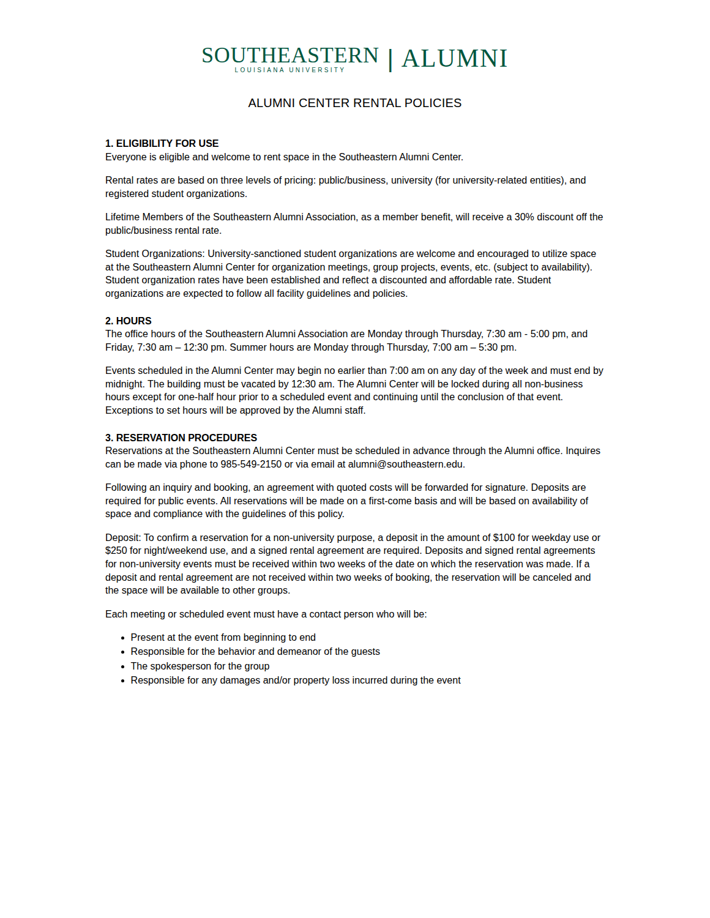SOUTHEASTERN LOUISIANA UNIVERSITY
| ALUMNI
ALUMNI CENTER RENTAL POLICIES
1. ELIGIBILITY FOR USE
Everyone is eligible and welcome to rent space in the Southeastern Alumni Center.
Rental rates are based on three levels of pricing: public/business, university (for university-related entities), and registered student organizations.
Lifetime Members of the Southeastern Alumni Association, as a member benefit, will receive a 30% discount off the public/business rental rate.
Student Organizations: University-sanctioned student organizations are welcome and encouraged to utilize space at the Southeastern Alumni Center for organization meetings, group projects, events, etc. (subject to availability). Student organization rates have been established and reflect a discounted and affordable rate. Student organizations are expected to follow all facility guidelines and policies.
2. HOURS
The office hours of the Southeastern Alumni Association are Monday through Thursday, 7:30 am - 5:00 pm, and Friday, 7:30 am – 12:30 pm. Summer hours are Monday through Thursday, 7:00 am – 5:30 pm.
Events scheduled in the Alumni Center may begin no earlier than 7:00 am on any day of the week and must end by midnight. The building must be vacated by 12:30 am. The Alumni Center will be locked during all non-business hours except for one-half hour prior to a scheduled event and continuing until the conclusion of that event. Exceptions to set hours will be approved by the Alumni staff.
3. RESERVATION PROCEDURES
Reservations at the Southeastern Alumni Center must be scheduled in advance through the Alumni office. Inquires can be made via phone to 985-549-2150 or via email at alumni@southeastern.edu.
Following an inquiry and booking, an agreement with quoted costs will be forwarded for signature. Deposits are required for public events. All reservations will be made on a first-come basis and will be based on availability of space and compliance with the guidelines of this policy.
Deposit: To confirm a reservation for a non-university purpose, a deposit in the amount of $100 for weekday use or $250 for night/weekend use, and a signed rental agreement are required. Deposits and signed rental agreements for non-university events must be received within two weeks of the date on which the reservation was made. If a deposit and rental agreement are not received within two weeks of booking, the reservation will be canceled and the space will be available to other groups.
Each meeting or scheduled event must have a contact person who will be:
Present at the event from beginning to end
Responsible for the behavior and demeanor of the guests
The spokesperson for the group
Responsible for any damages and/or property loss incurred during the event